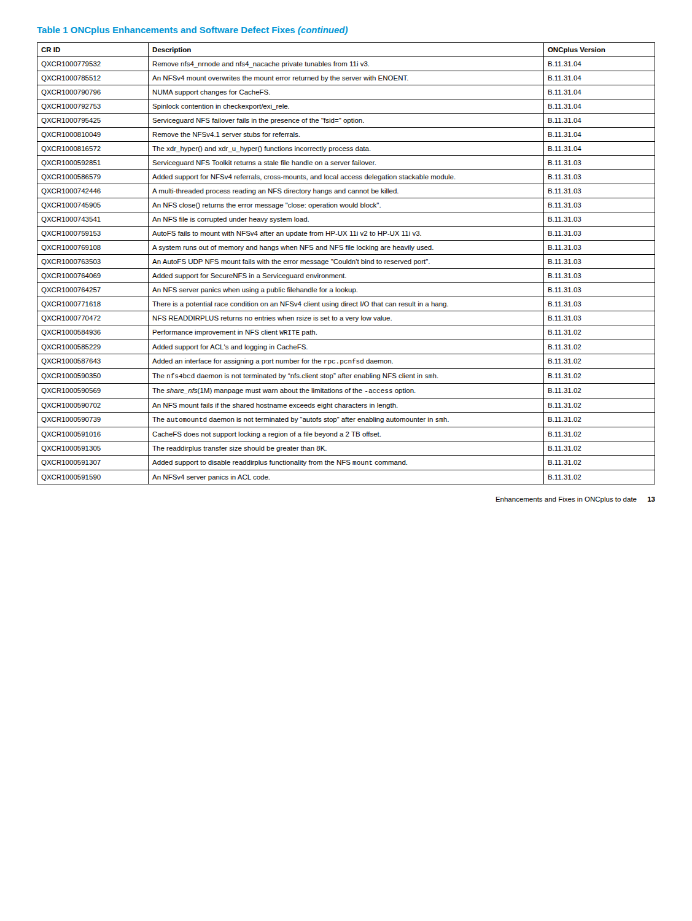Table 1 ONCplus Enhancements and Software Defect Fixes (continued)
| CR ID | Description | ONCplus Version |
| --- | --- | --- |
| QXCR1000779532 | Remove nfs4_nrnode and nfs4_nacache private tunables from 11i v3. | B.11.31.04 |
| QXCR1000785512 | An NFSv4 mount overwrites the mount error returned by the server with ENOENT. | B.11.31.04 |
| QXCR1000790796 | NUMA support changes for CacheFS. | B.11.31.04 |
| QXCR1000792753 | Spinlock contention in checkexport/exi_rele. | B.11.31.04 |
| QXCR1000795425 | Serviceguard NFS failover fails in the presence of the "fsid=" option. | B.11.31.04 |
| QXCR1000810049 | Remove the NFSv4.1 server stubs for referrals. | B.11.31.04 |
| QXCR1000816572 | The xdr_hyper() and xdr_u_hyper() functions incorrectly process data. | B.11.31.04 |
| QXCR1000592851 | Serviceguard NFS Toolkit returns a stale file handle on a server failover. | B.11.31.03 |
| QXCR1000586579 | Added support for NFSv4 referrals, cross-mounts, and local access delegation stackable module. | B.11.31.03 |
| QXCR1000742446 | A multi-threaded process reading an NFS directory hangs and cannot be killed. | B.11.31.03 |
| QXCR1000745905 | An NFS close() returns the error message "close: operation would block". | B.11.31.03 |
| QXCR1000743541 | An NFS file is corrupted under heavy system load. | B.11.31.03 |
| QXCR1000759153 | AutoFS fails to mount with NFSv4 after an update from HP-UX 11i v2 to HP-UX 11i v3. | B.11.31.03 |
| QXCR1000769108 | A system runs out of memory and hangs when NFS and NFS file locking are heavily used. | B.11.31.03 |
| QXCR1000763503 | An AutoFS UDP NFS mount fails with the error message "Couldn't bind to reserved port". | B.11.31.03 |
| QXCR1000764069 | Added support for SecureNFS in a Serviceguard environment. | B.11.31.03 |
| QXCR1000764257 | An NFS server panics when using a public filehandle for a lookup. | B.11.31.03 |
| QXCR1000771618 | There is a potential race condition on an NFSv4 client using direct I/O that can result in a hang. | B.11.31.03 |
| QXCR1000770472 | NFS READDIRPLUS returns no entries when rsize is set to a very low value. | B.11.31.03 |
| QXCR1000584936 | Performance improvement in NFS client WRITE path. | B.11.31.02 |
| QXCR1000585229 | Added support for ACL's and logging in CacheFS. | B.11.31.02 |
| QXCR1000587643 | Added an interface for assigning a port number for the rpc.pcnfsd daemon. | B.11.31.02 |
| QXCR1000590350 | The nfs4bcd daemon is not terminated by “nfs.client stop” after enabling NFS client in smh . | B.11.31.02 |
| QXCR1000590569 | The share_nfs (1M) manpage must warn about the limitations of the -access option. | B.11.31.02 |
| QXCR1000590702 | An NFS mount fails if the shared hostname exceeds eight characters in length. | B.11.31.02 |
| QXCR1000590739 | The automountd daemon is not terminated by “autofs stop” after enabling automounter in smh . | B.11.31.02 |
| QXCR1000591016 | CacheFS does not support locking a region of a file beyond a 2 TB offset. | B.11.31.02 |
| QXCR1000591305 | The readdirplus transfer size should be greater than 8K. | B.11.31.02 |
| QXCR1000591307 | Added support to disable readdirplus functionality from the NFS mount command. | B.11.31.02 |
| QXCR1000591590 | An NFSv4 server panics in ACL code. | B.11.31.02 |
Enhancements and Fixes in ONCplus to date 13